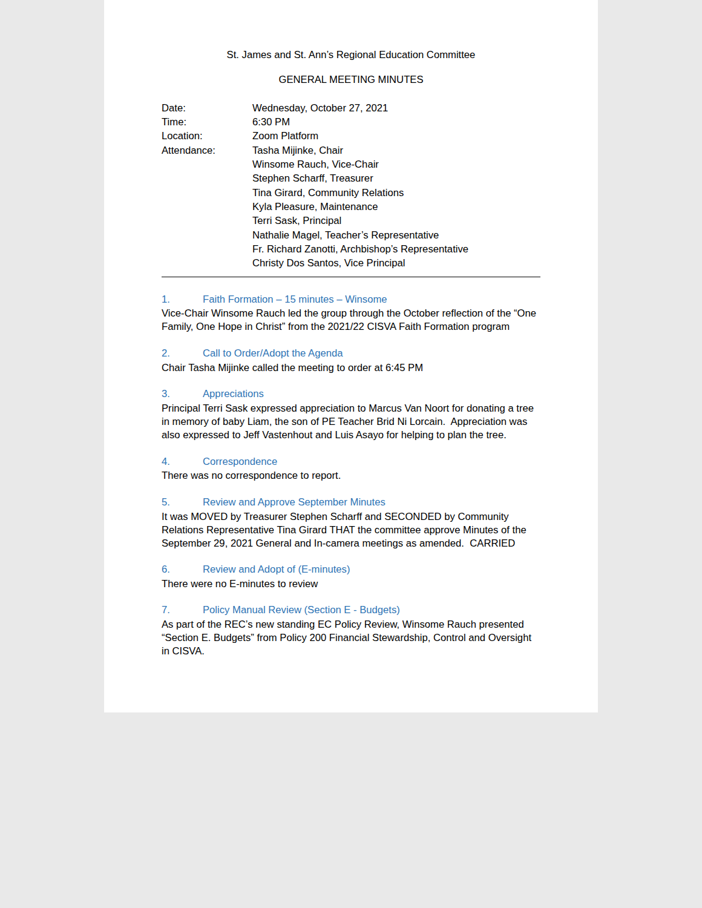St. James and St. Ann’s Regional Education Committee
GENERAL MEETING MINUTES
| Date: | Wednesday, October 27, 2021 |
| Time: | 6:30 PM |
| Location: | Zoom Platform |
| Attendance: | Tasha Mijinke, Chair |
| | Winsome Rauch, Vice-Chair |
| | Stephen Scharff, Treasurer |
| | Tina Girard, Community Relations |
| | Kyla Pleasure, Maintenance |
| | Terri Sask, Principal |
| | Nathalie Magel, Teacher’s Representative |
| | Fr. Richard Zanotti, Archbishop’s Representative |
| | Christy Dos Santos, Vice Principal |
1. Faith Formation – 15 minutes – Winsome
Vice-Chair Winsome Rauch led the group through the October reflection of the “One Family, One Hope in Christ” from the 2021/22 CISVA Faith Formation program
2. Call to Order/Adopt the Agenda
Chair Tasha Mijinke called the meeting to order at 6:45 PM
3. Appreciations
Principal Terri Sask expressed appreciation to Marcus Van Noort for donating a tree in memory of baby Liam, the son of PE Teacher Brid Ni Lorcain. Appreciation was also expressed to Jeff Vastenhout and Luis Asayo for helping to plan the tree.
4. Correspondence
There was no correspondence to report.
5. Review and Approve September Minutes
It was MOVED by Treasurer Stephen Scharff and SECONDED by Community Relations Representative Tina Girard THAT the committee approve Minutes of the September 29, 2021 General and In-camera meetings as amended. CARRIED
6. Review and Adopt of (E-minutes)
There were no E-minutes to review
7. Policy Manual Review (Section E - Budgets)
As part of the REC’s new standing EC Policy Review, Winsome Rauch presented “Section E. Budgets” from Policy 200 Financial Stewardship, Control and Oversight in CISVA.